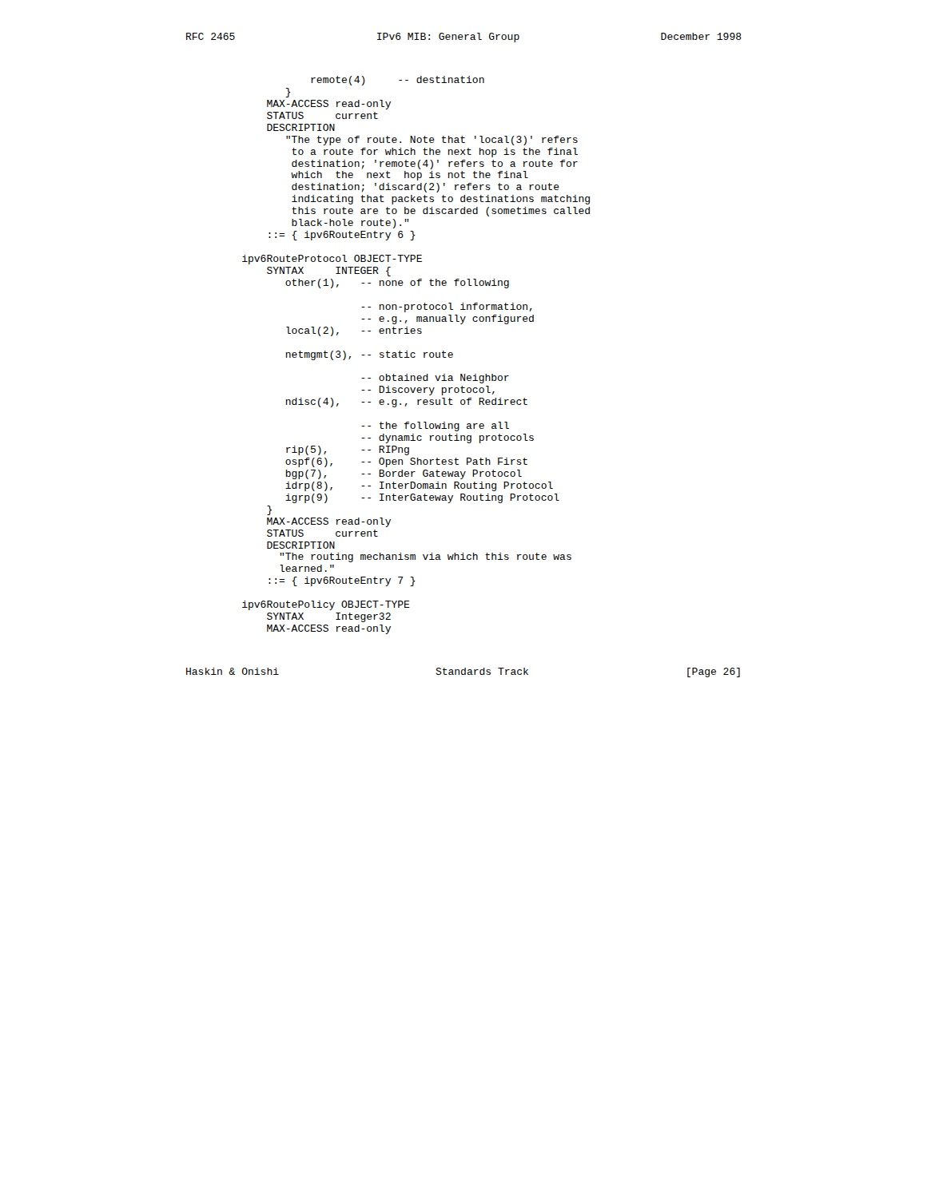RFC 2465 IPv6 MIB: General Group December 1998
                    remote(4)     -- destination
                }
             MAX-ACCESS read-only
             STATUS     current
             DESCRIPTION
                "The type of route. Note that 'local(3)' refers
                 to a route for which the next hop is the final
                 destination; 'remote(4)' refers to a route for
                 which  the  next  hop is not the final
                 destination; 'discard(2)' refers to a route
                 indicating that packets to destinations matching
                 this route are to be discarded (sometimes called
                 black-hole route)."
             ::= { ipv6RouteEntry 6 }

         ipv6RouteProtocol OBJECT-TYPE
             SYNTAX     INTEGER {
                other(1),   -- none of the following

                            -- non-protocol information,
                            -- e.g., manually configured
                local(2),   -- entries

                netmgmt(3), -- static route

                            -- obtained via Neighbor
                            -- Discovery protocol,
                ndisc(4),   -- e.g., result of Redirect

                            -- the following are all
                            -- dynamic routing protocols
                rip(5),     -- RIPng
                ospf(6),    -- Open Shortest Path First
                bgp(7),     -- Border Gateway Protocol
                idrp(8),    -- InterDomain Routing Protocol
                igrp(9)     -- InterGateway Routing Protocol
             }
             MAX-ACCESS read-only
             STATUS     current
             DESCRIPTION
               "The routing mechanism via which this route was
               learned."
             ::= { ipv6RouteEntry 7 }

         ipv6RoutePolicy OBJECT-TYPE
             SYNTAX     Integer32
             MAX-ACCESS read-only
Haskin & Onishi Standards Track [Page 26]